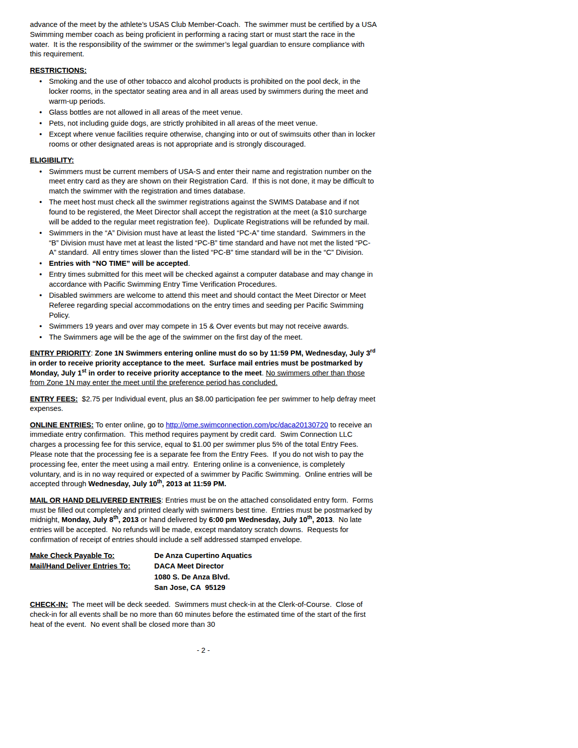advance of the meet by the athlete’s USAS Club Member-Coach. The swimmer must be certified by a USA Swimming member coach as being proficient in performing a racing start or must start the race in the water. It is the responsibility of the swimmer or the swimmer’s legal guardian to ensure compliance with this requirement.
RESTRICTIONS:
Smoking and the use of other tobacco and alcohol products is prohibited on the pool deck, in the locker rooms, in the spectator seating area and in all areas used by swimmers during the meet and warm-up periods.
Glass bottles are not allowed in all areas of the meet venue.
Pets, not including guide dogs, are strictly prohibited in all areas of the meet venue.
Except where venue facilities require otherwise, changing into or out of swimsuits other than in locker rooms or other designated areas is not appropriate and is strongly discouraged.
ELIGIBILITY:
Swimmers must be current members of USA-S and enter their name and registration number on the meet entry card as they are shown on their Registration Card. If this is not done, it may be difficult to match the swimmer with the registration and times database.
The meet host must check all the swimmer registrations against the SWIMS Database and if not found to be registered, the Meet Director shall accept the registration at the meet (a $10 surcharge will be added to the regular meet registration fee). Duplicate Registrations will be refunded by mail.
Swimmers in the “A” Division must have at least the listed “PC-A” time standard. Swimmers in the “B” Division must have met at least the listed “PC-B” time standard and have not met the listed “PC-A” standard. All entry times slower than the listed “PC-B” time standard will be in the “C” Division.
Entries with “NO TIME” will be accepted.
Entry times submitted for this meet will be checked against a computer database and may change in accordance with Pacific Swimming Entry Time Verification Procedures.
Disabled swimmers are welcome to attend this meet and should contact the Meet Director or Meet Referee regarding special accommodations on the entry times and seeding per Pacific Swimming Policy.
Swimmers 19 years and over may compete in 15 & Over events but may not receive awards.
The Swimmers age will be the age of the swimmer on the first day of the meet.
ENTRY PRIORITY: Zone 1N Swimmers entering online must do so by 11:59 PM, Wednesday, July 3rd in order to receive priority acceptance to the meet. Surface mail entries must be postmarked by Monday, July 1st in order to receive priority acceptance to the meet. No swimmers other than those from Zone 1N may enter the meet until the preference period has concluded.
ENTRY FEES: $2.75 per Individual event, plus an $8.00 participation fee per swimmer to help defray meet expenses.
ONLINE ENTRIES: To enter online, go to http://ome.swimconnection.com/pc/daca20130720 to receive an immediate entry confirmation. This method requires payment by credit card. Swim Connection LLC charges a processing fee for this service, equal to $1.00 per swimmer plus 5% of the total Entry Fees. Please note that the processing fee is a separate fee from the Entry Fees. If you do not wish to pay the processing fee, enter the meet using a mail entry. Entering online is a convenience, is completely voluntary, and is in no way required or expected of a swimmer by Pacific Swimming. Online entries will be accepted through Wednesday, July 10th, 2013 at 11:59 PM.
MAIL OR HAND DELIVERED ENTRIES: Entries must be on the attached consolidated entry form. Forms must be filled out completely and printed clearly with swimmers best time. Entries must be postmarked by midnight, Monday, July 8th, 2013 or hand delivered by 6:00 pm Wednesday, July 10th, 2013. No late entries will be accepted. No refunds will be made, except mandatory scratch downs. Requests for confirmation of receipt of entries should include a self addressed stamped envelope.
| Make Check Payable To: | De Anza Cupertino Aquatics |
| Mail/Hand Deliver Entries To: | DACA Meet Director |
| | 1080 S. De Anza Blvd. |
| | San Jose, CA 95129 |
CHECK-IN: The meet will be deck seeded. Swimmers must check-in at the Clerk-of-Course. Close of check-in for all events shall be no more than 60 minutes before the estimated time of the start of the first heat of the event. No event shall be closed more than 30
- 2 -